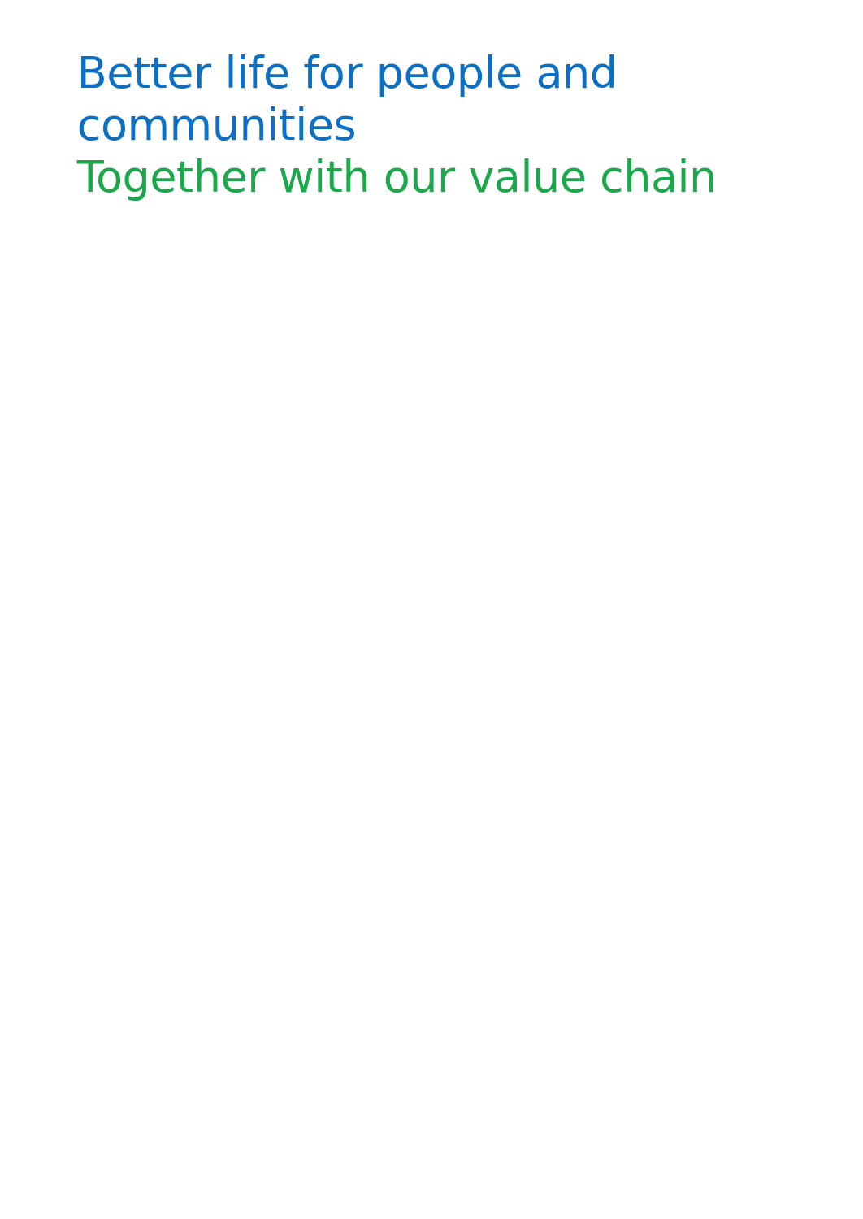Better life for people and communities Together with our value chain